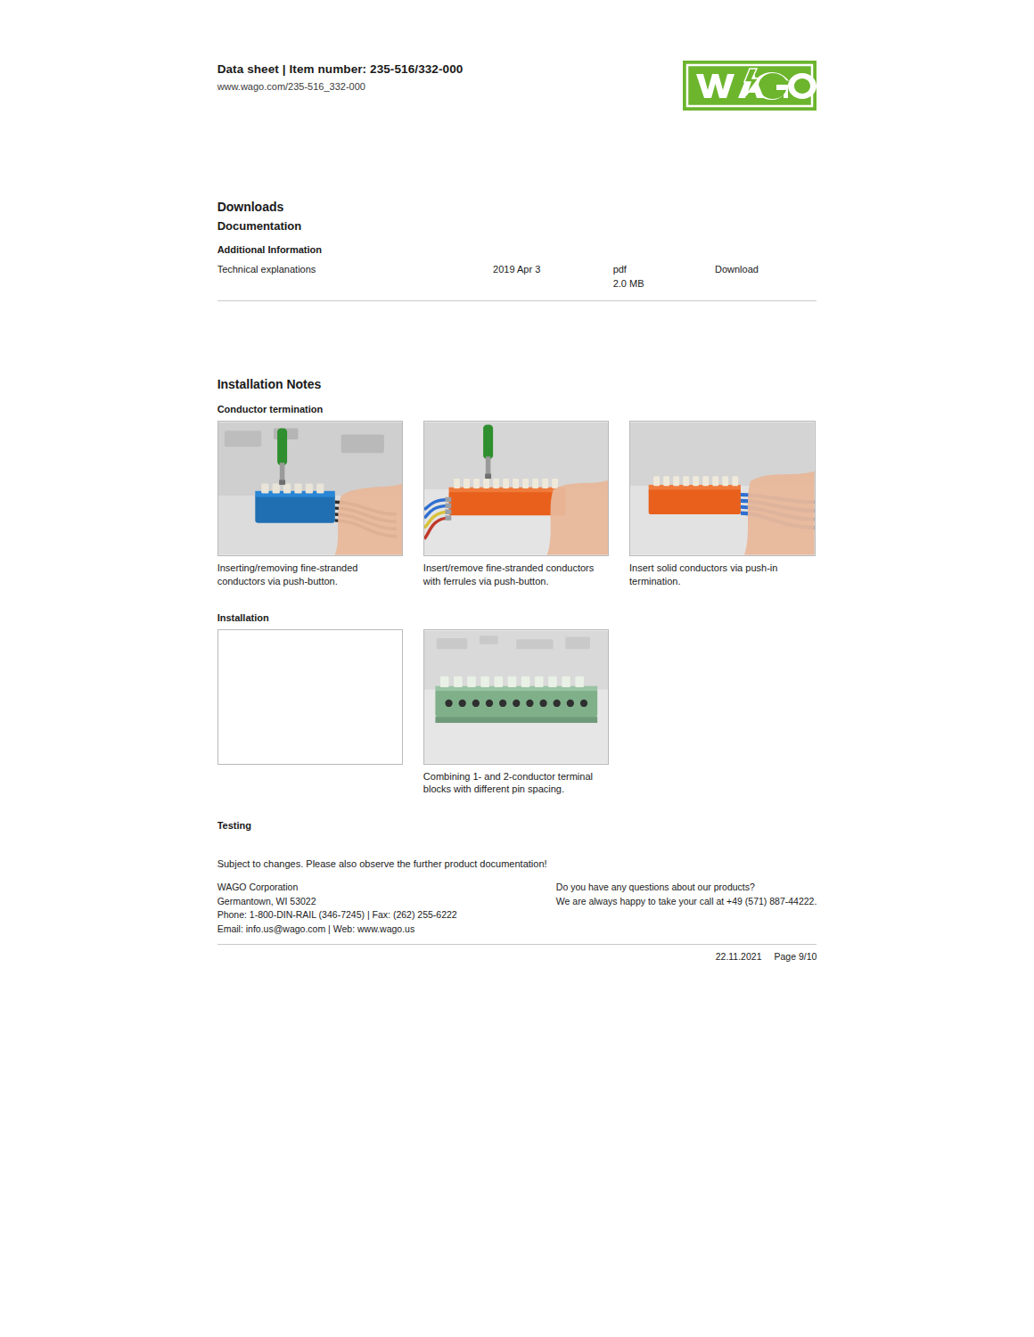Data sheet | Item number: 235-516/332-000
www.wago.com/235-516_332-000
Downloads
Documentation
Additional Information
| Technical explanations | 2019 Apr 3 | pdf 2.0 MB | Download |
Installation Notes
Conductor termination
Inserting/removing fine-stranded conductors via push-button.
Insert/remove fine-stranded conductors with ferrules via push-button.
Insert solid conductors via push-in termination.
Installation
Combining 1- and 2-conductor terminal blocks with different pin spacing.
Testing
Subject to changes. Please also observe the further product documentation!
WAGO Corporation
Germantown, WI 53022
Phone: 1-800-DIN-RAIL (346-7245) | Fax: (262) 255-6222
Email: info.us@wago.com | Web: www.wago.us
Do you have any questions about our products?
We are always happy to take your call at +49 (571) 887-44222.
22.11.2021 Page 9/10